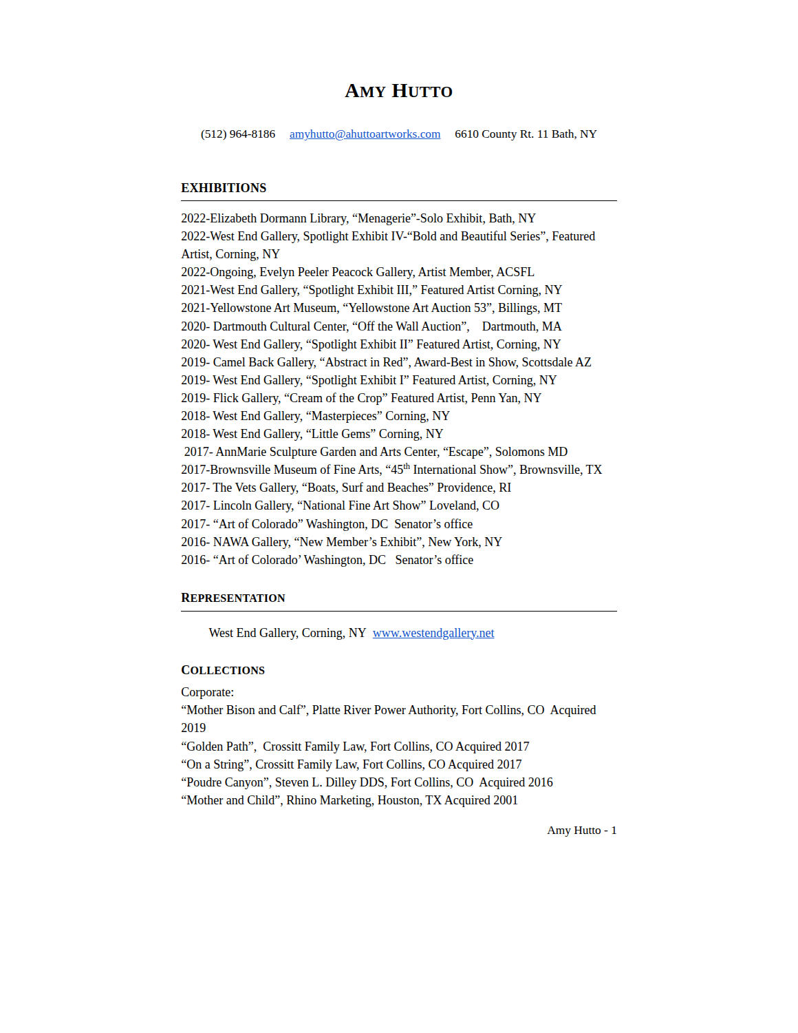AMY HUTTO
(512) 964-8186 amyhutto@ahuttoartworks.com 6610 County Rt. 11 Bath, NY
EXHIBITIONS
2022-Elizabeth Dormann Library, “Menagerie”-Solo Exhibit, Bath, NY
2022-West End Gallery, Spotlight Exhibit IV-“Bold and Beautiful Series”, Featured Artist, Corning, NY
2022-Ongoing, Evelyn Peeler Peacock Gallery, Artist Member, ACSFL
2021-West End Gallery, “Spotlight Exhibit III,” Featured Artist Corning, NY
2021-Yellowstone Art Museum, “Yellowstone Art Auction 53”, Billings, MT
2020- Dartmouth Cultural Center, “Off the Wall Auction”, Dartmouth, MA
2020- West End Gallery, “Spotlight Exhibit II” Featured Artist, Corning, NY
2019- Camel Back Gallery, “Abstract in Red”, Award-Best in Show, Scottsdale AZ
2019- West End Gallery, “Spotlight Exhibit I” Featured Artist, Corning, NY
2019- Flick Gallery, “Cream of the Crop” Featured Artist, Penn Yan, NY
2018- West End Gallery, “Masterpieces” Corning, NY
2018- West End Gallery, “Little Gems” Corning, NY
2017- AnnMarie Sculpture Garden and Arts Center, “Escape”, Solomons MD
2017-Brownsville Museum of Fine Arts, “45th International Show”, Brownsville, TX
2017- The Vets Gallery, “Boats, Surf and Beaches” Providence, RI
2017- Lincoln Gallery, “National Fine Art Show” Loveland, CO
2017- “Art of Colorado” Washington, DC Senator’s office
2016- NAWA Gallery, “New Member’s Exhibit”, New York, NY
2016- “Art of Colorado’ Washington, DC Senator’s office
REPRESENTATION
West End Gallery, Corning, NY www.westendgallery.net
COLLECTIONS
Corporate:
“Mother Bison and Calf”, Platte River Power Authority, Fort Collins, CO Acquired 2019
“Golden Path”, Crossitt Family Law, Fort Collins, CO Acquired 2017
“On a String”, Crossitt Family Law, Fort Collins, CO Acquired 2017
“Poudre Canyon”, Steven L. Dilley DDS, Fort Collins, CO Acquired 2016
“Mother and Child”, Rhino Marketing, Houston, TX Acquired 2001
Amy Hutto - 1